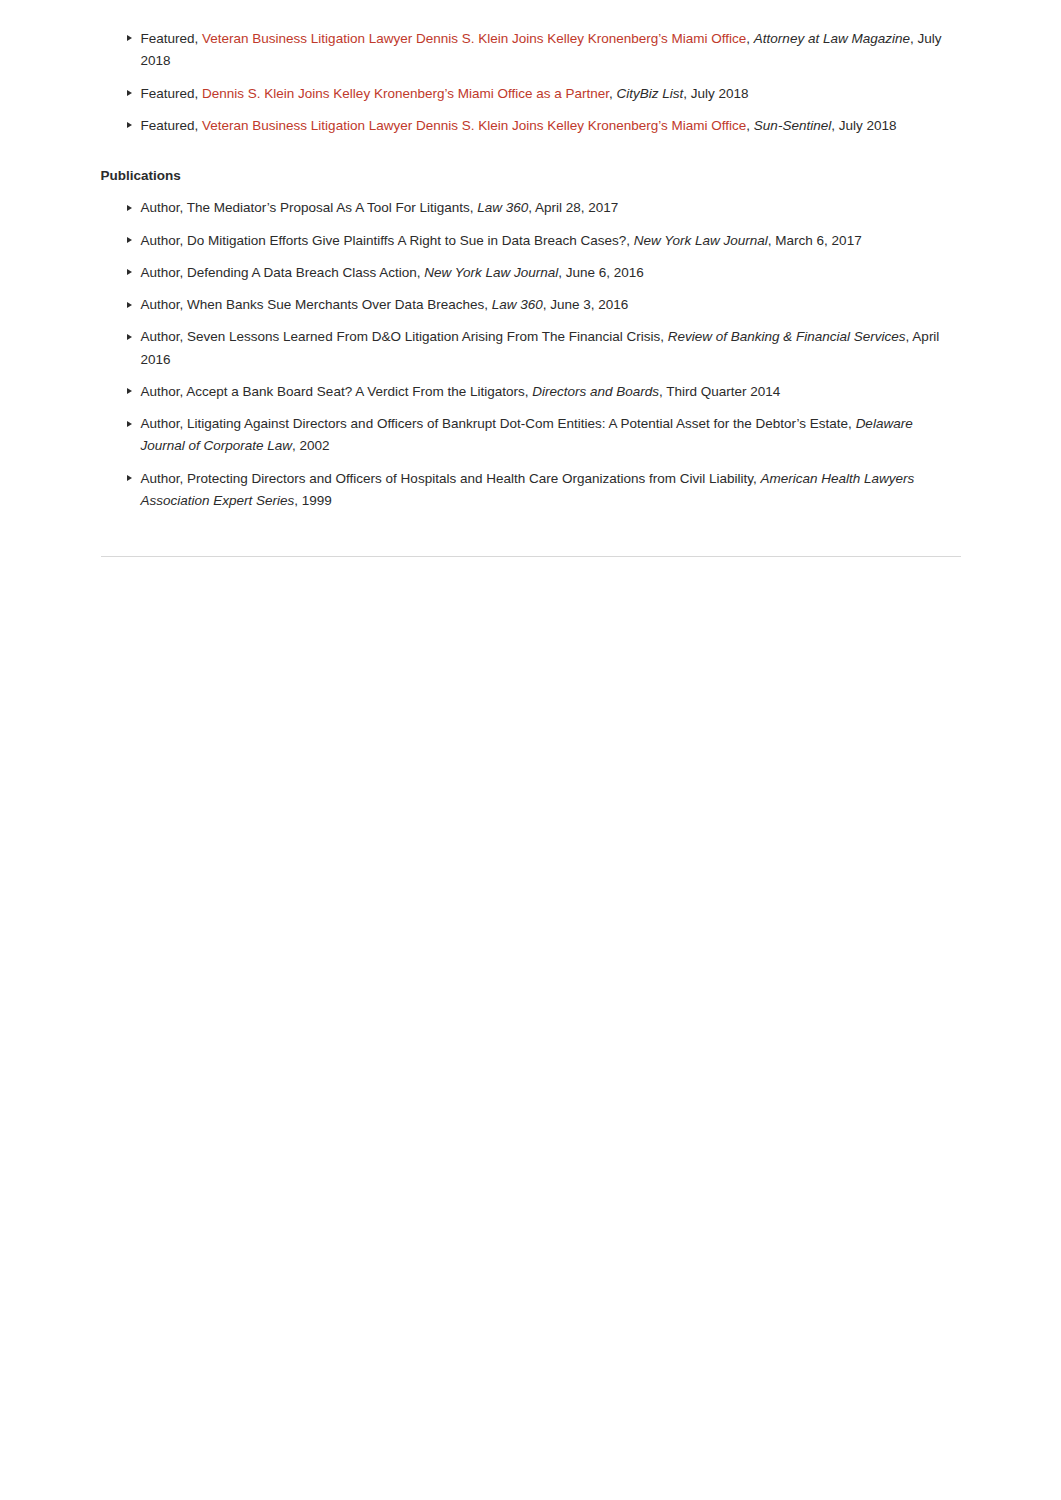Featured, Veteran Business Litigation Lawyer Dennis S. Klein Joins Kelley Kronenberg’s Miami Office, Attorney at Law Magazine, July 2018
Featured, Dennis S. Klein Joins Kelley Kronenberg’s Miami Office as a Partner, CityBiz List, July 2018
Featured, Veteran Business Litigation Lawyer Dennis S. Klein Joins Kelley Kronenberg’s Miami Office, Sun-Sentinel, July 2018
Publications
Author, The Mediator’s Proposal As A Tool For Litigants, Law 360, April 28, 2017
Author, Do Mitigation Efforts Give Plaintiffs A Right to Sue in Data Breach Cases?, New York Law Journal, March 6, 2017
Author, Defending A Data Breach Class Action, New York Law Journal, June 6, 2016
Author, When Banks Sue Merchants Over Data Breaches, Law 360, June 3, 2016
Author, Seven Lessons Learned From D&O Litigation Arising From The Financial Crisis, Review of Banking & Financial Services, April 2016
Author, Accept a Bank Board Seat? A Verdict From the Litigators, Directors and Boards, Third Quarter 2014
Author, Litigating Against Directors and Officers of Bankrupt Dot-Com Entities: A Potential Asset for the Debtor’s Estate, Delaware Journal of Corporate Law, 2002
Author, Protecting Directors and Officers of Hospitals and Health Care Organizations from Civil Liability, American Health Lawyers Association Expert Series, 1999